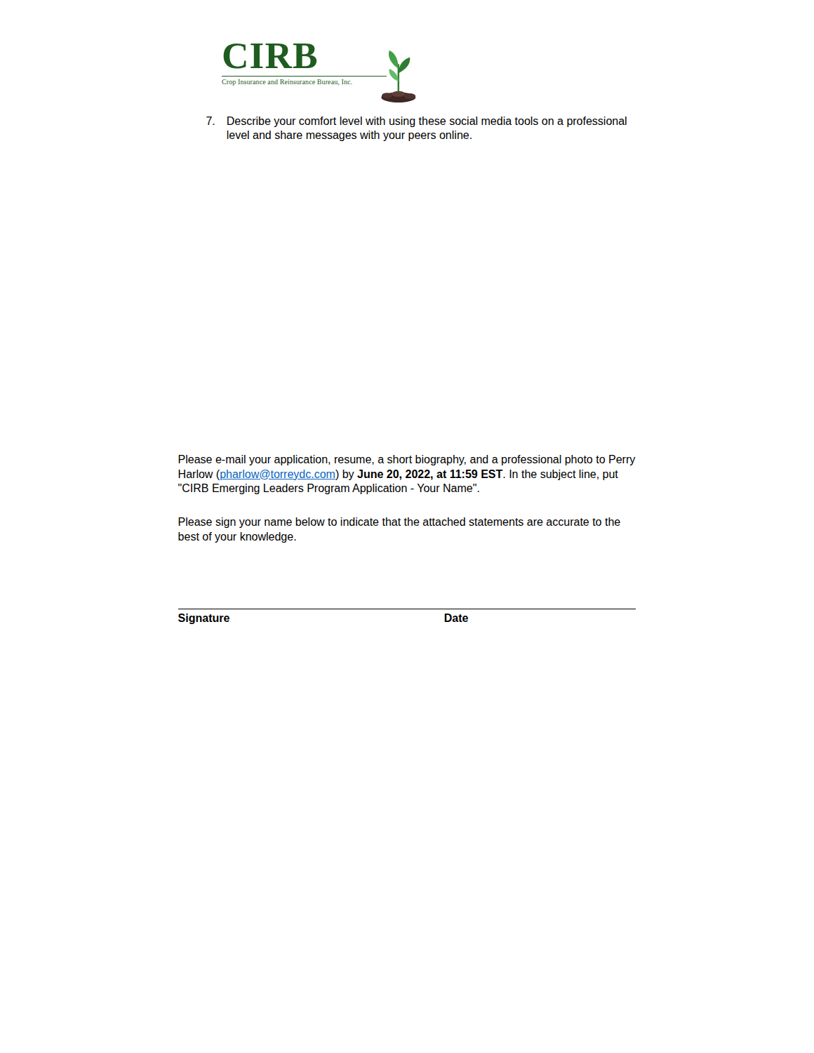CIRB
Crop Insurance and Reinsurance Bureau, Inc.
Describe your comfort level with using these social media tools on a professional level and share messages with your peers online.
Please e-mail your application, resume, a short biography, and a professional photo to Perry Harlow (pharlow@torreydc.com) by June 20, 2022, at 11:59 EST. In the subject line, put "CIRB Emerging Leaders Program Application - Your Name".
Please sign your name below to indicate that the attached statements are accurate to the best of your knowledge.
Signature
Date